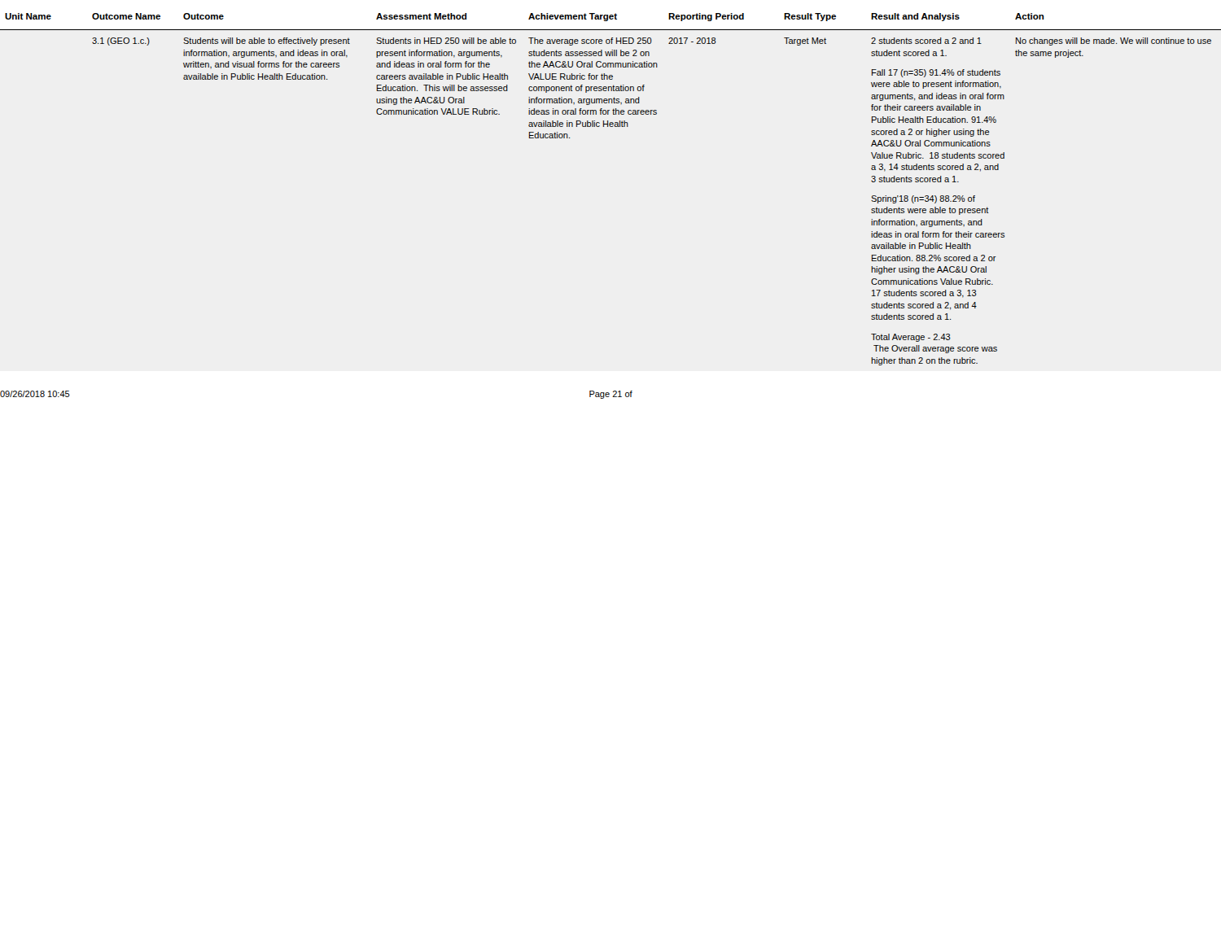| Unit Name | Outcome Name | Outcome | Assessment Method | Achievement Target | Reporting Period | Result Type | Result and Analysis | Action |
| --- | --- | --- | --- | --- | --- | --- | --- | --- |
| | 3.1 (GEO 1.c.) | Students will be able to effectively present information, arguments, and ideas in oral, written, and visual forms for the careers available in Public Health Education. | Students in HED 250 will be able to present information, arguments, and ideas in oral form for the careers available in Public Health Education. This will be assessed using the AAC&U Oral Communication VALUE Rubric. | The average score of HED 250 students assessed will be 2 on the AAC&U Oral Communication VALUE Rubric for the component of presentation of information, arguments, and ideas in oral form for the careers available in Public Health Education. | 2017 - 2018 | Target Met | 2 students scored a 2 and 1 student scored a 1. Fall 17 (n=35) 91.4% of students were able to present information, arguments, and ideas in oral form for their careers available in Public Health Education. 91.4% scored a 2 or higher using the AAC&U Oral Communications Value Rubric. 18 students scored a 3, 14 students scored a 2, and 3 students scored a 1. Spring'18 (n=34) 88.2% of students were able to present information, arguments, and ideas in oral form for their careers available in Public Health Education. 88.2% scored a 2 or higher using the AAC&U Oral Communications Value Rubric. 17 students scored a 3, 13 students scored a 2, and 4 students scored a 1. Total Average - 2.43 The Overall average score was higher than 2 on the rubric. | No changes will be made. We will continue to use the same project. |
09/26/2018 10:45
Page 21 of